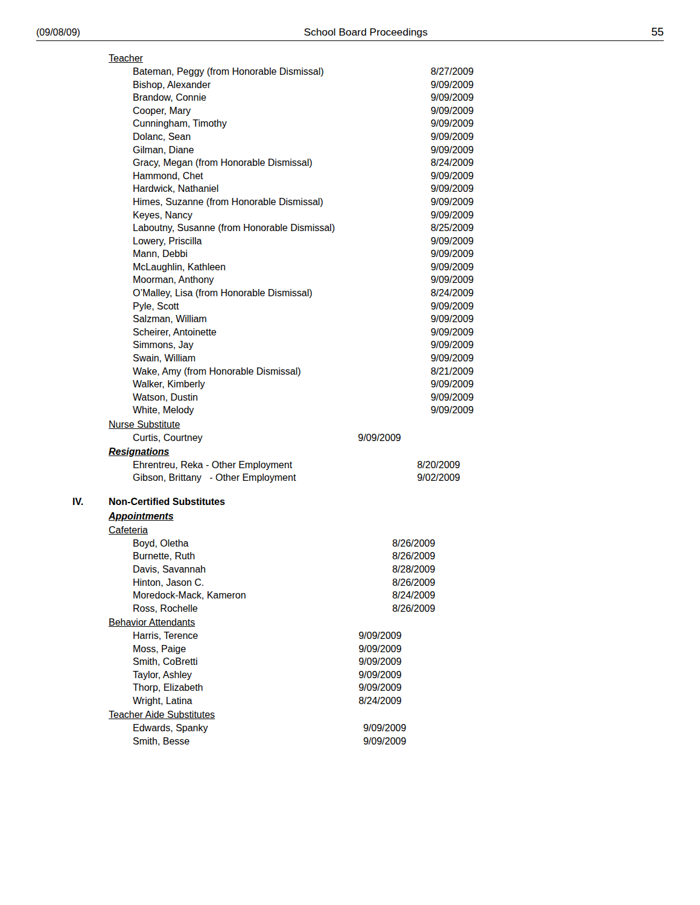(09/08/09)
School Board Proceedings
55
Teacher
| Bateman, Peggy (from Honorable Dismissal) | 8/27/2009 |
| Bishop, Alexander | 9/09/2009 |
| Brandow, Connie | 9/09/2009 |
| Cooper, Mary | 9/09/2009 |
| Cunningham, Timothy | 9/09/2009 |
| Dolanc, Sean | 9/09/2009 |
| Gilman, Diane | 9/09/2009 |
| Gracy, Megan (from Honorable Dismissal) | 8/24/2009 |
| Hammond, Chet | 9/09/2009 |
| Hardwick, Nathaniel | 9/09/2009 |
| Himes, Suzanne (from Honorable Dismissal) | 9/09/2009 |
| Keyes, Nancy | 9/09/2009 |
| Laboutny, Susanne (from Honorable Dismissal) | 8/25/2009 |
| Lowery, Priscilla | 9/09/2009 |
| Mann, Debbi | 9/09/2009 |
| McLaughlin, Kathleen | 9/09/2009 |
| Moorman, Anthony | 9/09/2009 |
| O’Malley, Lisa (from Honorable Dismissal) | 8/24/2009 |
| Pyle, Scott | 9/09/2009 |
| Salzman, William | 9/09/2009 |
| Scheirer, Antoinette | 9/09/2009 |
| Simmons, Jay | 9/09/2009 |
| Swain, William | 9/09/2009 |
| Wake, Amy (from Honorable Dismissal) | 8/21/2009 |
| Walker, Kimberly | 9/09/2009 |
| Watson, Dustin | 9/09/2009 |
| White, Melody | 9/09/2009 |
Nurse Substitute
| Curtis, Courtney | 9/09/2009 |
Resignations
| Ehrentreu, Reka - Other Employment | 8/20/2009 |
| Gibson, Brittany - Other Employment | 9/02/2009 |
IV. Non-Certified Substitutes
Appointments
Cafeteria
| Boyd, Oletha | 8/26/2009 |
| Burnette, Ruth | 8/26/2009 |
| Davis, Savannah | 8/28/2009 |
| Hinton, Jason C. | 8/26/2009 |
| Moredock-Mack, Kameron | 8/24/2009 |
| Ross, Rochelle | 8/26/2009 |
Behavior Attendants
| Harris, Terence | 9/09/2009 |
| Moss, Paige | 9/09/2009 |
| Smith, CoBretti | 9/09/2009 |
| Taylor, Ashley | 9/09/2009 |
| Thorp, Elizabeth | 9/09/2009 |
| Wright, Latina | 8/24/2009 |
Teacher Aide Substitutes
| Edwards, Spanky | 9/09/2009 |
| Smith, Besse | 9/09/2009 |